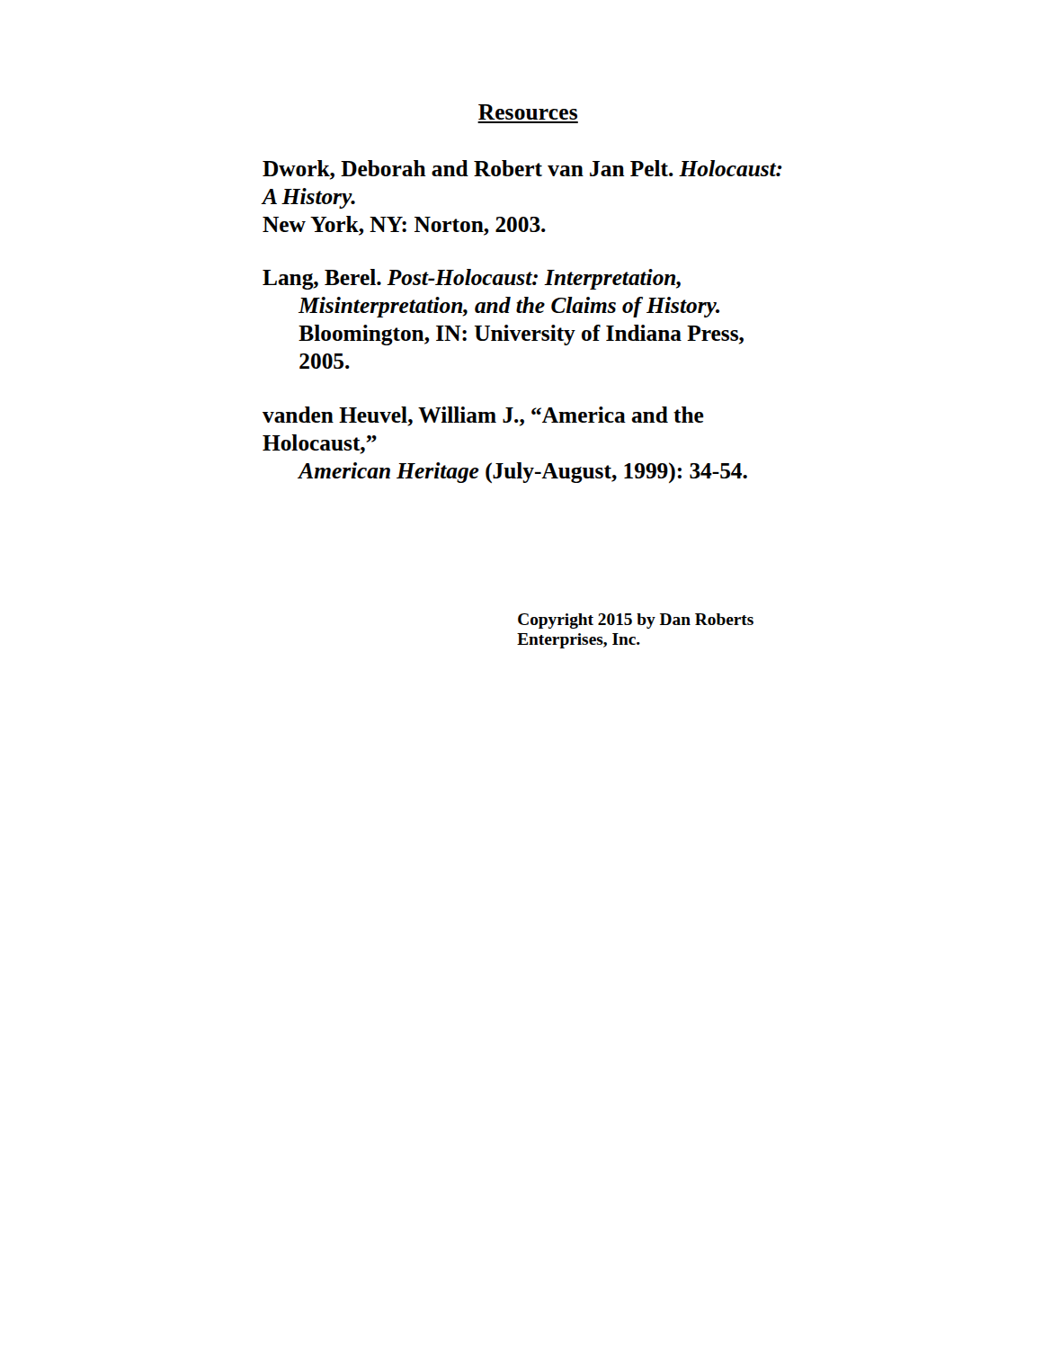Resources
Dwork, Deborah and Robert van Jan Pelt. Holocaust: A History. New York, NY: Norton, 2003.
Lang, Berel. Post-Holocaust: Interpretation, Misinterpretation, and the Claims of History. Bloomington, IN: University of Indiana Press, 2005.
vanden Heuvel, William J., “America and the Holocaust,”American Heritage (July-August, 1999): 34-54.
Copyright 2015 by Dan Roberts Enterprises, Inc.